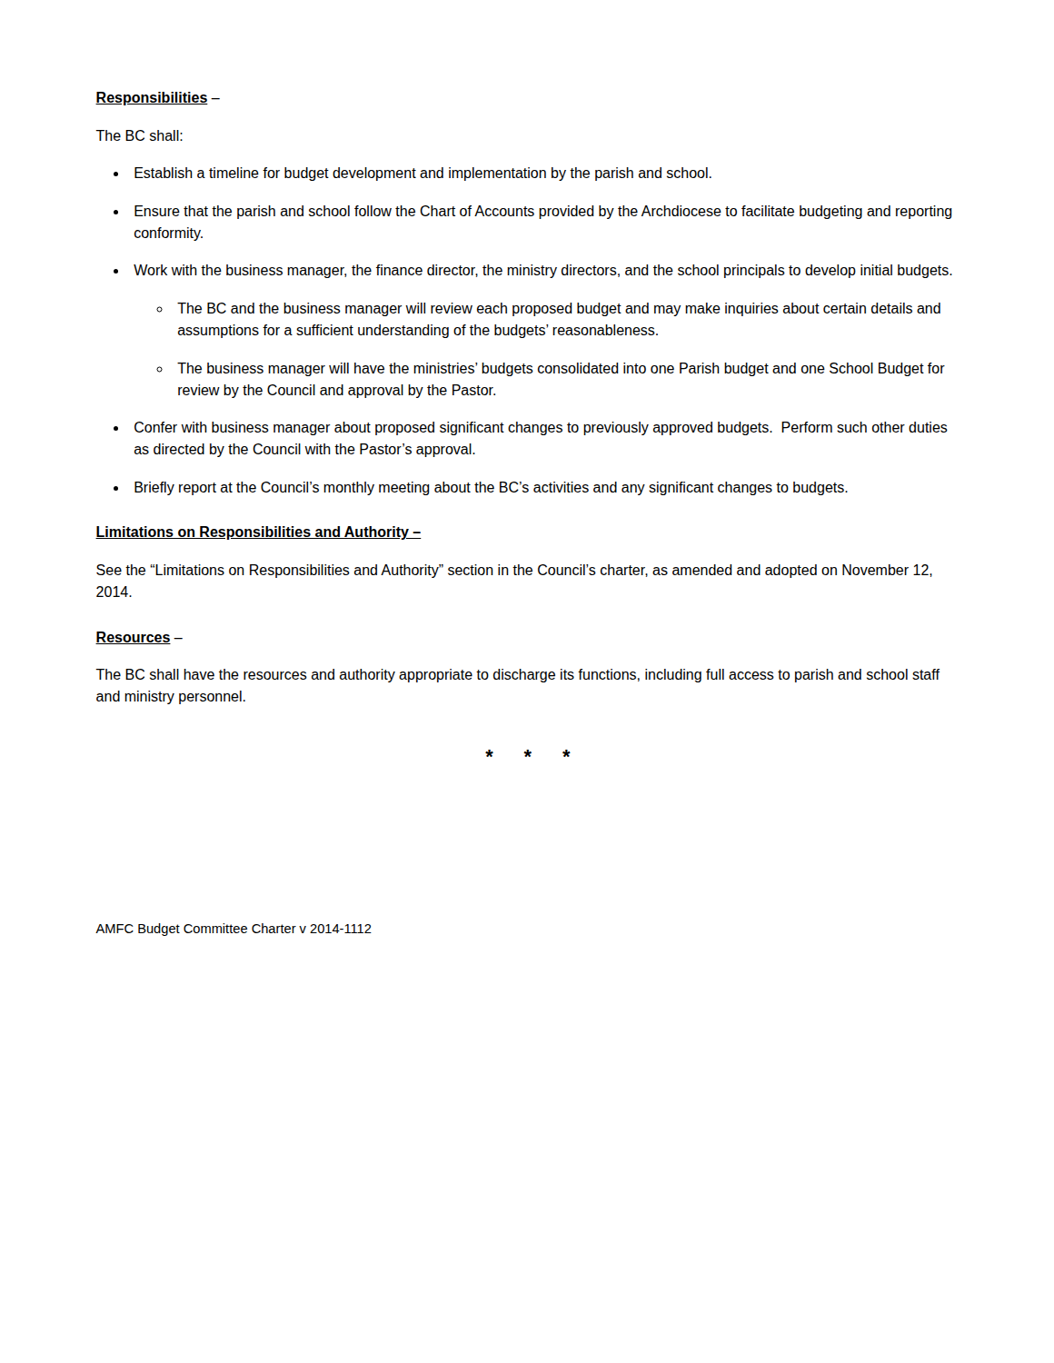Responsibilities
–
The BC shall:
Establish a timeline for budget development and implementation by the parish and school.
Ensure that the parish and school follow the Chart of Accounts provided by the Archdiocese to facilitate budgeting and reporting conformity.
Work with the business manager, the finance director, the ministry directors, and the school principals to develop initial budgets.
The BC and the business manager will review each proposed budget and may make inquiries about certain details and assumptions for a sufficient understanding of the budgets’ reasonableness.
The business manager will have the ministries’ budgets consolidated into one Parish budget and one School Budget for review by the Council and approval by the Pastor.
Confer with business manager about proposed significant changes to previously approved budgets. Perform such other duties as directed by the Council with the Pastor’s approval.
Briefly report at the Council’s monthly meeting about the BC’s activities and any significant changes to budgets.
Limitations on Responsibilities and Authority –
See the “Limitations on Responsibilities and Authority” section in the Council’s charter, as amended and adopted on November 12, 2014.
Resources
–
The BC shall have the resources and authority appropriate to discharge its functions, including full access to parish and school staff and ministry personnel.
***
AMFC Budget Committee Charter v 2014-1112